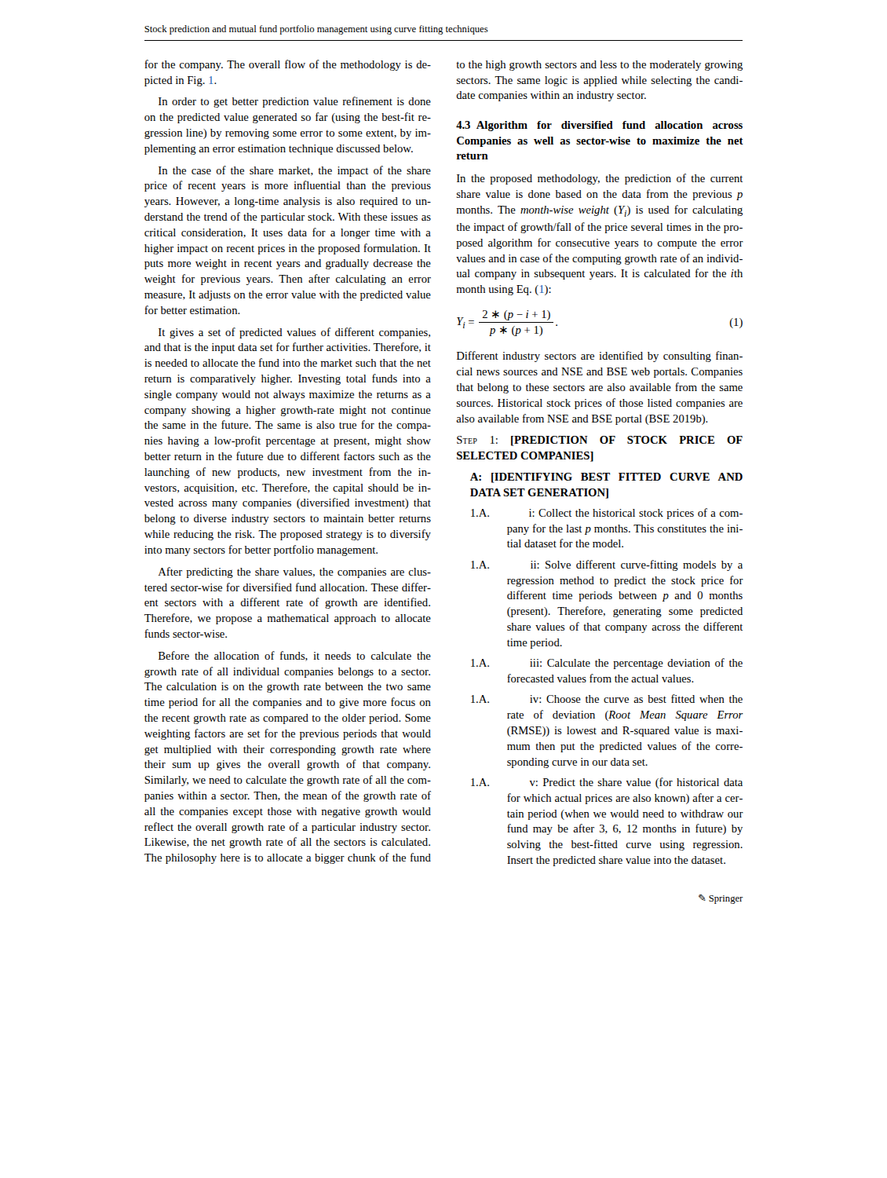Stock prediction and mutual fund portfolio management using curve fitting techniques
for the company. The overall flow of the methodology is depicted in Fig. 1.
In order to get better prediction value refinement is done on the predicted value generated so far (using the best-fit regression line) by removing some error to some extent, by implementing an error estimation technique discussed below.
In the case of the share market, the impact of the share price of recent years is more influential than the previous years. However, a long-time analysis is also required to understand the trend of the particular stock. With these issues as critical consideration, It uses data for a longer time with a higher impact on recent prices in the proposed formulation. It puts more weight in recent years and gradually decrease the weight for previous years. Then after calculating an error measure, It adjusts on the error value with the predicted value for better estimation.
It gives a set of predicted values of different companies, and that is the input data set for further activities. Therefore, it is needed to allocate the fund into the market such that the net return is comparatively higher. Investing total funds into a single company would not always maximize the returns as a company showing a higher growth-rate might not continue the same in the future. The same is also true for the companies having a low-profit percentage at present, might show better return in the future due to different factors such as the launching of new products, new investment from the investors, acquisition, etc. Therefore, the capital should be invested across many companies (diversified investment) that belong to diverse industry sectors to maintain better returns while reducing the risk. The proposed strategy is to diversify into many sectors for better portfolio management.
After predicting the share values, the companies are clustered sector-wise for diversified fund allocation. These different sectors with a different rate of growth are identified. Therefore, we propose a mathematical approach to allocate funds sector-wise.
Before the allocation of funds, it needs to calculate the growth rate of all individual companies belongs to a sector. The calculation is on the growth rate between the two same time period for all the companies and to give more focus on the recent growth rate as compared to the older period. Some weighting factors are set for the previous periods that would get multiplied with their corresponding growth rate where their sum up gives the overall growth of that company. Similarly, we need to calculate the growth rate of all the companies within a sector. Then, the mean of the growth rate of all the companies except those with negative growth would reflect the overall growth rate of a particular industry sector. Likewise, the net growth rate of all the sectors is calculated. The philosophy here is to allocate a bigger chunk of the fund to the high growth sectors and less to the moderately growing sectors. The same logic is applied while selecting the candidate companies within an industry sector.
4.3 Algorithm for diversified fund allocation across Companies as well as sector-wise to maximize the net return
In the proposed methodology, the prediction of the current share value is done based on the data from the previous p months. The month-wise weight (Yi) is used for calculating the impact of growth/fall of the price several times in the proposed algorithm for consecutive years to compute the error values and in case of the computing growth rate of an individual company in subsequent years. It is calculated for the ith month using Eq. (1):
Yi = 2 ∗ (p − i + 1) p ∗ (p + 1) .
(1)
Different industry sectors are identified by consulting financial news sources and NSE and BSE web portals. Companies that belong to these sectors are also available from the same sources. Historical stock prices of those listed companies are also available from NSE and BSE portal (BSE 2019b).
Step 1: [PREDICTION OF STOCK PRICE OF SELECTED COMPANIES]
A: [IDENTIFYING BEST FITTED CURVE AND DATA SET GENERATION]
1.A. i: Collect the historical stock prices of a company for the last p months. This constitutes the initial dataset for the model.
1.A. ii: Solve different curve-fitting models by a regression method to predict the stock price for different time periods between p and 0 months (present). Therefore, generating some predicted share values of that company across the different time period.
1.A. iii: Calculate the percentage deviation of the forecasted values from the actual values.
1.A. iv: Choose the curve as best fitted when the rate of deviation (Root Mean Square Error (RMSE)) is lowest and R-squared value is maximum then put the predicted values of the corresponding curve in our data set.
1.A. v: Predict the share value (for historical data for which actual prices are also known) after a certain period (when we would need to withdraw our fund may be after 3, 6, 12 months in future) by solving the best-fitted curve using regression. Insert the predicted share value into the dataset.
✎ Springer